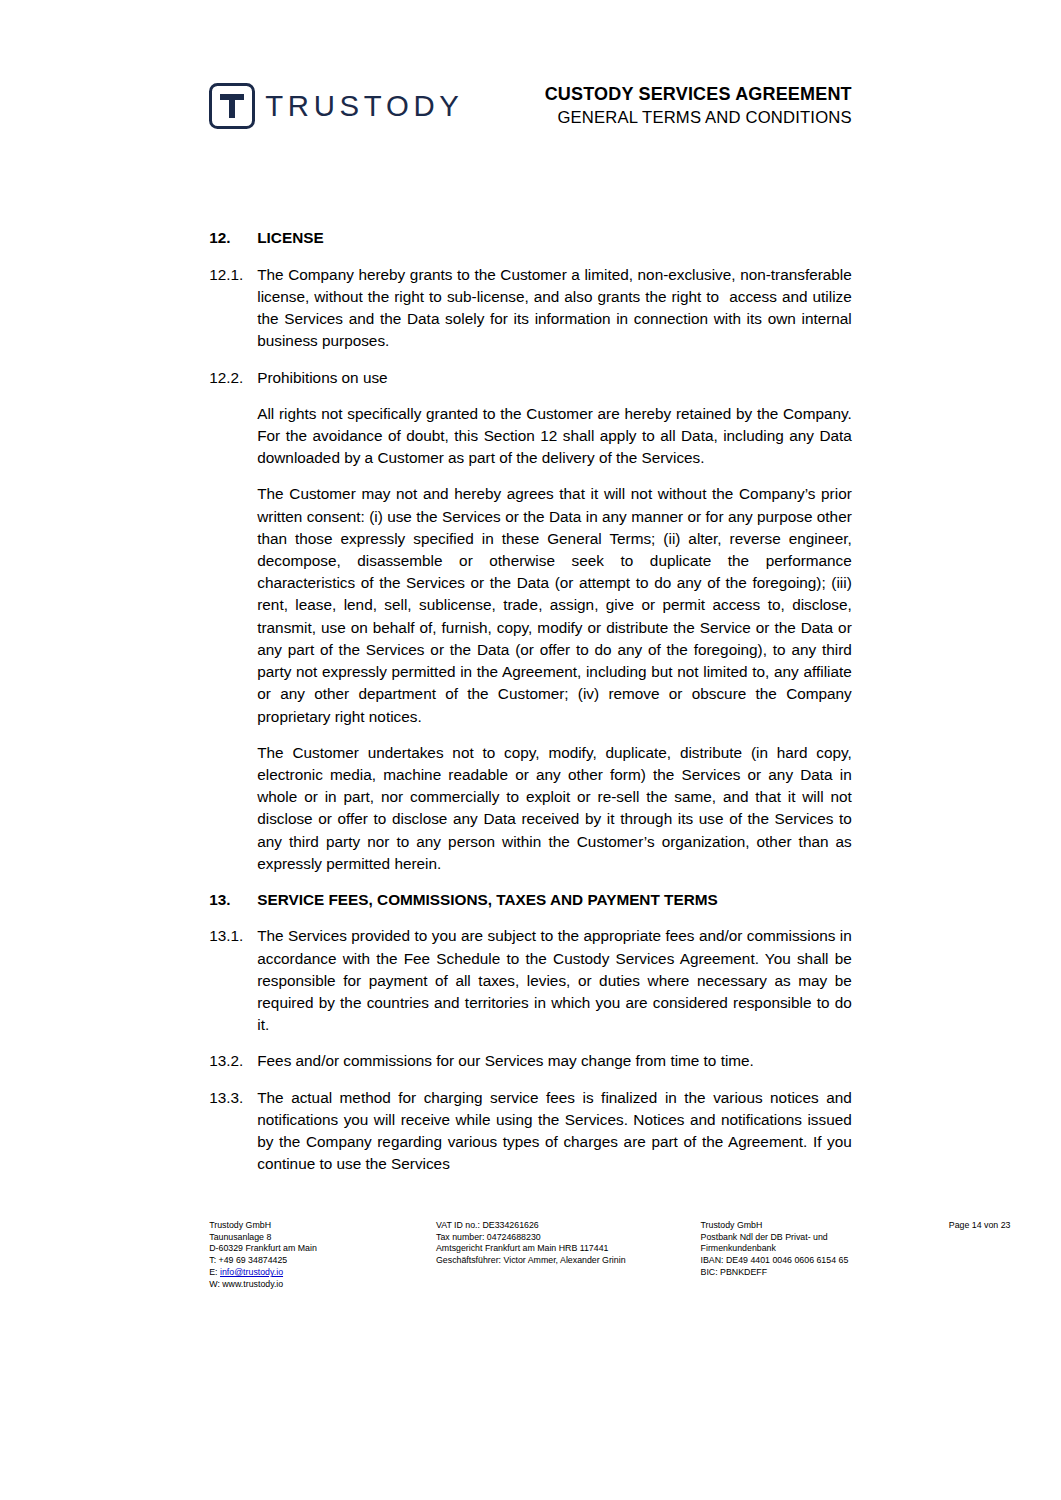TRUSTODY
CUSTODY SERVICES AGREEMENT
GENERAL TERMS AND CONDITIONS
12. LICENSE
12.1.
The Company hereby grants to the Customer a limited, non-exclusive, non-transferable license, without the right to sub-license, and also grants the right to access and utilize the Services and the Data solely for its information in connection with its own internal business purposes.
12.2.
Prohibitions on use
All rights not specifically granted to the Customer are hereby retained by the Company. For the avoidance of doubt, this Section 12 shall apply to all Data, including any Data downloaded by a Customer as part of the delivery of the Services.
The Customer may not and hereby agrees that it will not without the Company’s prior written consent: (i) use the Services or the Data in any manner or for any purpose other than those expressly specified in these General Terms; (ii) alter, reverse engineer, decompose, disassemble or otherwise seek to duplicate the performance characteristics of the Services or the Data (or attempt to do any of the foregoing); (iii) rent, lease, lend, sell, sublicense, trade, assign, give or permit access to, disclose, transmit, use on behalf of, furnish, copy, modify or distribute the Service or the Data or any part of the Services or the Data (or offer to do any of the foregoing), to any third party not expressly permitted in the Agreement, including but not limited to, any affiliate or any other department of the Customer; (iv) remove or obscure the Company proprietary right notices.
The Customer undertakes not to copy, modify, duplicate, distribute (in hard copy, electronic media, machine readable or any other form) the Services or any Data in whole or in part, nor commercially to exploit or re-sell the same, and that it will not disclose or offer to disclose any Data received by it through its use of the Services to any third party nor to any person within the Customer’s organization, other than as expressly permitted herein.
13. SERVICE FEES, COMMISSIONS, TAXES AND PAYMENT TERMS
13.1.
The Services provided to you are subject to the appropriate fees and/or commissions in accordance with the Fee Schedule to the Custody Services Agreement. You shall be responsible for payment of all taxes, levies, or duties where necessary as may be required by the countries and territories in which you are considered responsible to do it.
13.2.
Fees and/or commissions for our Services may change from time to time.
13.3.
The actual method for charging service fees is finalized in the various notices and notifications you will receive while using the Services. Notices and notifications issued by the Company regarding various types of charges are part of the Agreement. If you continue to use the Services
Trustody GmbH
Taunusanlage 8
D-60329 Frankfurt am Main
T: +49 69 34874425
E: info@trustody.io
W: www.trustody.io
VAT ID no.: DE334261626
Tax number: 04724688230
Amtsgericht Frankfurt am Main HRB 117441
Geschäftsführer: Victor Ammer, Alexander Grinin
Trustody GmbH
Postbank Ndl der DB Privat- und
Firmenkundenbank
IBAN: DE49 4401 0046 0606 6154 65
BIC: PBNKDEFF
Page 14 von 23